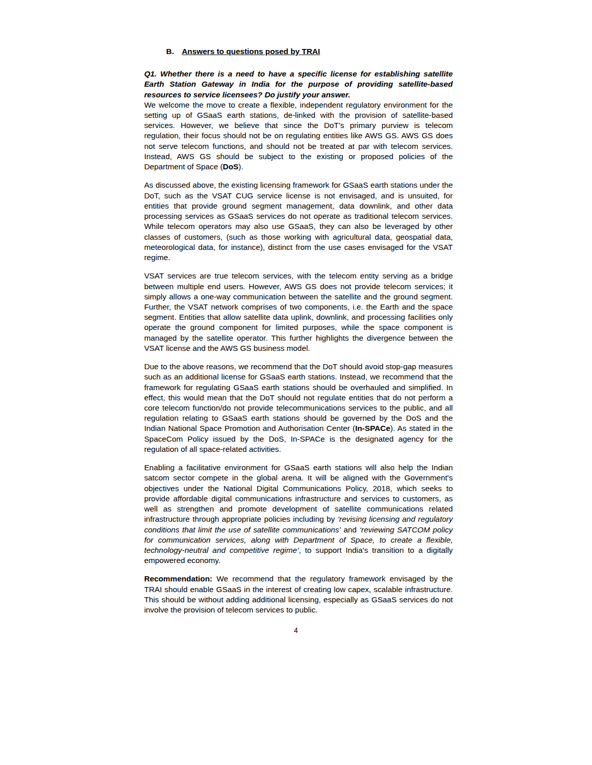B. Answers to questions posed by TRAI
Q1. Whether there is a need to have a specific license for establishing satellite Earth Station Gateway in India for the purpose of providing satellite-based resources to service licensees? Do justify your answer.
We welcome the move to create a flexible, independent regulatory environment for the setting up of GSaaS earth stations, de-linked with the provision of satellite-based services. However, we believe that since the DoT’s primary purview is telecom regulation, their focus should not be on regulating entities like AWS GS. AWS GS does not serve telecom functions, and should not be treated at par with telecom services. Instead, AWS GS should be subject to the existing or proposed policies of the Department of Space (DoS).
As discussed above, the existing licensing framework for GSaaS earth stations under the DoT, such as the VSAT CUG service license is not envisaged, and is unsuited, for entities that provide ground segment management, data downlink, and other data processing services as GSaaS services do not operate as traditional telecom services. While telecom operators may also use GSaaS, they can also be leveraged by other classes of customers, (such as those working with agricultural data, geospatial data, meteorological data, for instance), distinct from the use cases envisaged for the VSAT regime.
VSAT services are true telecom services, with the telecom entity serving as a bridge between multiple end users. However, AWS GS does not provide telecom services; it simply allows a one-way communication between the satellite and the ground segment. Further, the VSAT network comprises of two components, i.e. the Earth and the space segment. Entities that allow satellite data uplink, downlink, and processing facilities only operate the ground component for limited purposes, while the space component is managed by the satellite operator. This further highlights the divergence between the VSAT license and the AWS GS business model.
Due to the above reasons, we recommend that the DoT should avoid stop-gap measures such as an additional license for GSaaS earth stations. Instead, we recommend that the framework for regulating GSaaS earth stations should be overhauled and simplified. In effect, this would mean that the DoT should not regulate entities that do not perform a core telecom function/do not provide telecommunications services to the public, and all regulation relating to GSaaS earth stations should be governed by the DoS and the Indian National Space Promotion and Authorisation Center (In-SPACe). As stated in the SpaceCom Policy issued by the DoS, In-SPACe is the designated agency for the regulation of all space-related activities.
Enabling a facilitative environment for GSaaS earth stations will also help the Indian satcom sector compete in the global arena. It will be aligned with the Government's objectives under the National Digital Communications Policy, 2018, which seeks to provide affordable digital communications infrastructure and services to customers, as well as strengthen and promote development of satellite communications related infrastructure through appropriate policies including by ‘revising licensing and regulatory conditions that limit the use of satellite communications’ and ‘reviewing SATCOM policy for communication services, along with Department of Space, to create a flexible, technology-neutral and competitive regime’, to support India's transition to a digitally empowered economy.
Recommendation: We recommend that the regulatory framework envisaged by the TRAI should enable GSaaS in the interest of creating low capex, scalable infrastructure. This should be without adding additional licensing, especially as GSaaS services do not involve the provision of telecom services to public.
4